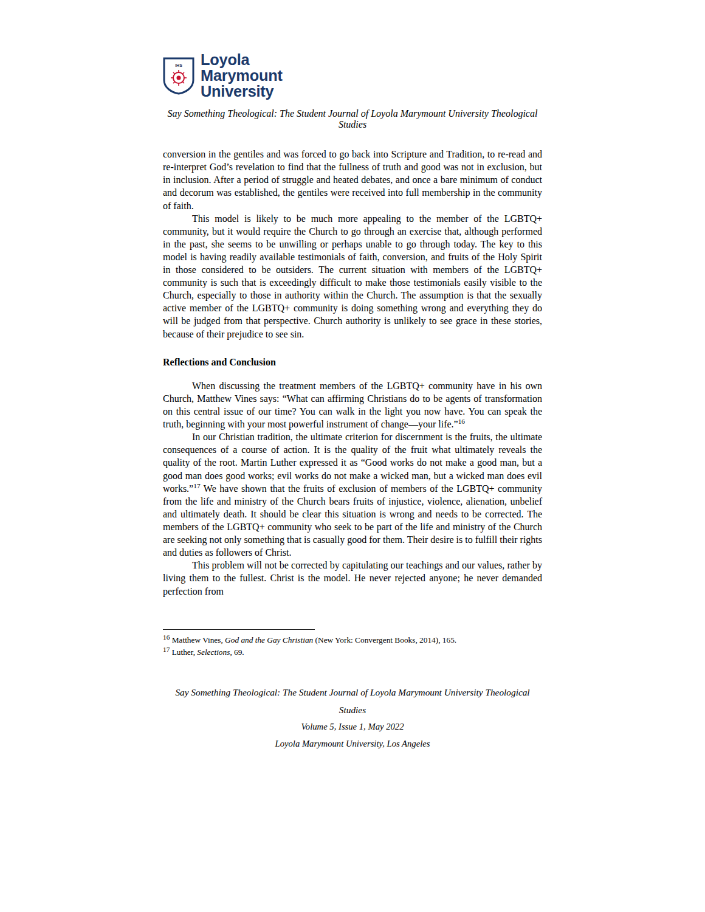IHS
Loyola
Marymount
University
Say Something Theological: The Student Journal of Loyola Marymount University Theological Studies
conversion in the gentiles and was forced to go back into Scripture and Tradition, to re-read and re-interpret God’s revelation to find that the fullness of truth and good was not in exclusion, but in inclusion. After a period of struggle and heated debates, and once a bare minimum of conduct and decorum was established, the gentiles were received into full membership in the community of faith.
This model is likely to be much more appealing to the member of the LGBTQ+ community, but it would require the Church to go through an exercise that, although performed in the past, she seems to be unwilling or perhaps unable to go through today. The key to this model is having readily available testimonials of faith, conversion, and fruits of the Holy Spirit in those considered to be outsiders. The current situation with members of the LGBTQ+ community is such that is exceedingly difficult to make those testimonials easily visible to the Church, especially to those in authority within the Church. The assumption is that the sexually active member of the LGBTQ+ community is doing something wrong and everything they do will be judged from that perspective. Church authority is unlikely to see grace in these stories, because of their prejudice to see sin.
Reflections and Conclusion
When discussing the treatment members of the LGBTQ+ community have in his own Church, Matthew Vines says: “What can affirming Christians do to be agents of transformation on this central issue of our time? You can walk in the light you now have. You can speak the truth, beginning with your most powerful instrument of change—your life.”16
In our Christian tradition, the ultimate criterion for discernment is the fruits, the ultimate consequences of a course of action. It is the quality of the fruit what ultimately reveals the quality of the root. Martin Luther expressed it as “Good works do not make a good man, but a good man does good works; evil works do not make a wicked man, but a wicked man does evil works.”17 We have shown that the fruits of exclusion of members of the LGBTQ+ community from the life and ministry of the Church bears fruits of injustice, violence, alienation, unbelief and ultimately death. It should be clear this situation is wrong and needs to be corrected. The members of the LGBTQ+ community who seek to be part of the life and ministry of the Church are seeking not only something that is casually good for them. Their desire is to fulfill their rights and duties as followers of Christ.
This problem will not be corrected by capitulating our teachings and our values, rather by living them to the fullest. Christ is the model. He never rejected anyone; he never demanded perfection from
16 Matthew Vines, God and the Gay Christian (New York: Convergent Books, 2014), 165.
17 Luther, Selections, 69.
Say Something Theological: The Student Journal of Loyola Marymount University Theological Studies
Volume 5, Issue 1, May 2022
Loyola Marymount University, Los Angeles